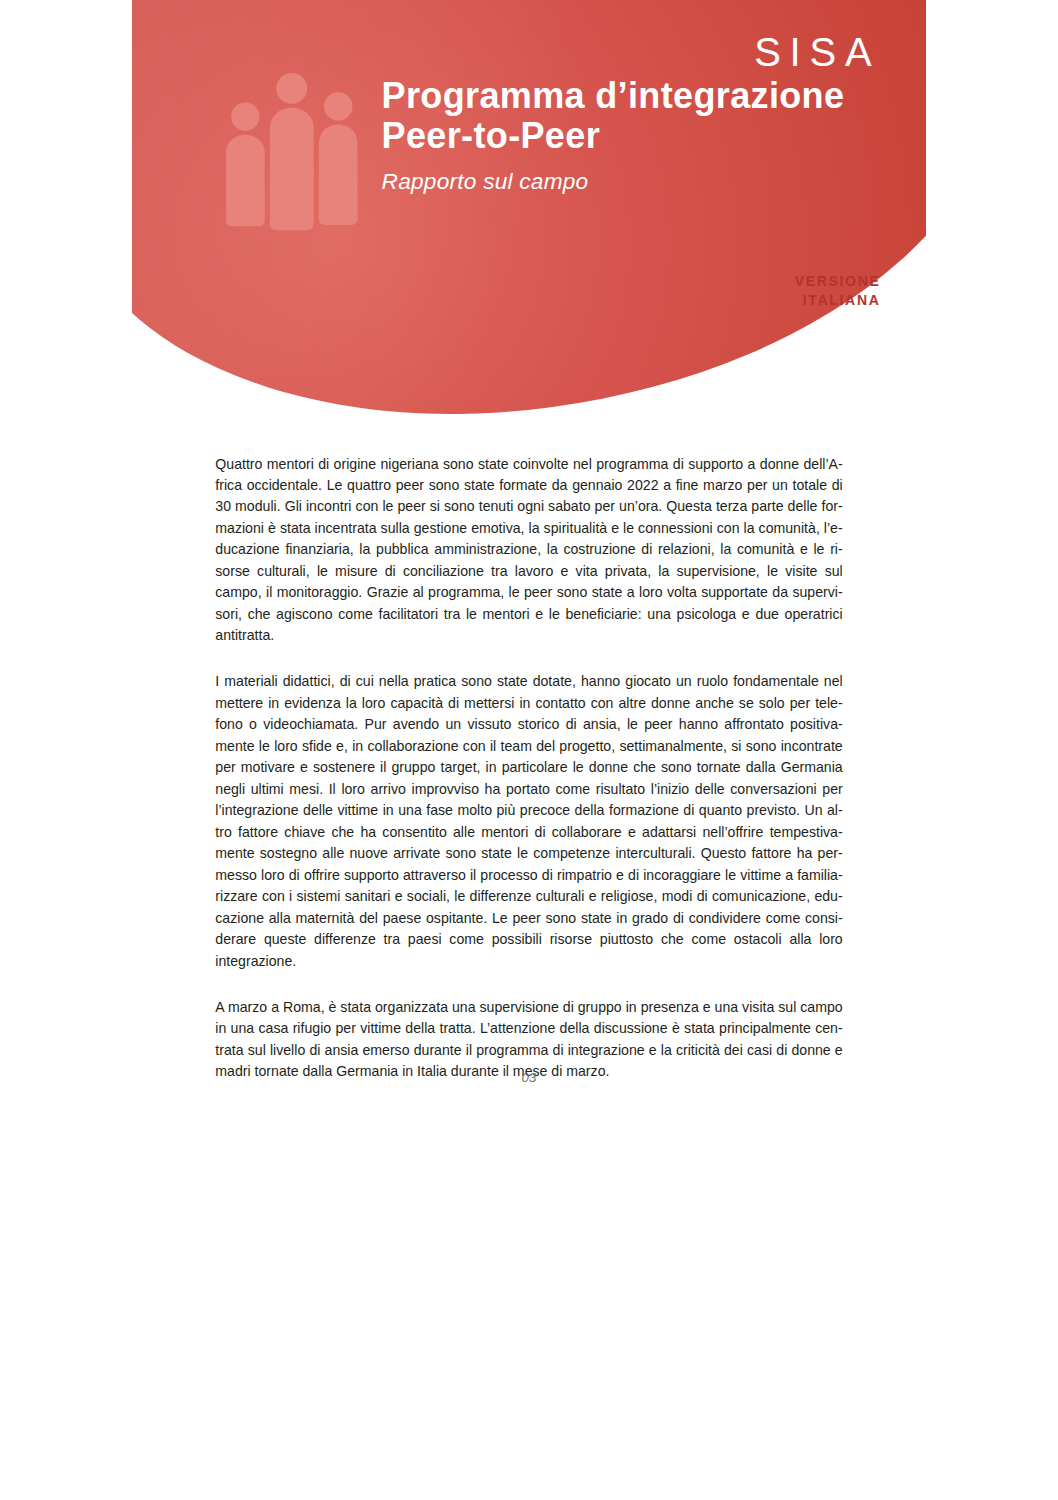SISA
Programma d’integrazione
Peer-to-Peer
Rapporto sul campo
VERSIONE
ITALIANA
Quattro mentori di origine nigeriana sono state coinvolte nel programma di supporto a donne dell’Africa occidentale. Le quattro peer sono state formate da gennaio 2022 a fine marzo per un totale di 30 moduli. Gli incontri con le peer si sono tenuti ogni sabato per un’ora. Questa terza parte delle formazioni è stata incentrata sulla gestione emotiva, la spiritualità e le connessioni con la comunità, l’educazione finanziaria, la pubblica amministrazione, la costruzione di relazioni, la comunità e le risorse culturali, le misure di conciliazione tra lavoro e vita privata, la supervisione, le visite sul campo, il monitoraggio. Grazie al programma, le peer sono state a loro volta supportate da supervisori, che agiscono come facilitatori tra le mentori e le beneficiarie: una psicologa e due operatrici antitratta.
I materiali didattici, di cui nella pratica sono state dotate, hanno giocato un ruolo fondamentale nel mettere in evidenza la loro capacità di mettersi in contatto con altre donne anche se solo per telefono o videochiamata. Pur avendo un vissuto storico di ansia, le peer hanno affrontato positivamente le loro sfide e, in collaborazione con il team del progetto, settimanalmente, si sono incontrate per motivare e sostenere il gruppo target, in particolare le donne che sono tornate dalla Germania negli ultimi mesi. Il loro arrivo improvviso ha portato come risultato l’inizio delle conversazioni per l’integrazione delle vittime in una fase molto più precoce della formazione di quanto previsto. Un altro fattore chiave che ha consentito alle mentori di collaborare e adattarsi nell’offrire tempestivamente sostegno alle nuove arrivate sono state le competenze interculturali. Questo fattore ha permesso loro di offrire supporto attraverso il processo di rimpatrio e di incoraggiare le vittime a familiarizzare con i sistemi sanitari e sociali, le differenze culturali e religiose, modi di comunicazione, educazione alla maternità del paese ospitante. Le peer sono state in grado di condividere come considerare queste differenze tra paesi come possibili risorse piuttosto che come ostacoli alla loro integrazione.
A marzo a Roma, è stata organizzata una supervisione di gruppo in presenza e una visita sul campo in una casa rifugio per vittime della tratta. L’attenzione della discussione è stata principalmente centrata sul livello di ansia emerso durante il programma di integrazione e la criticità dei casi di donne e madri tornate dalla Germania in Italia durante il mese di marzo.
03